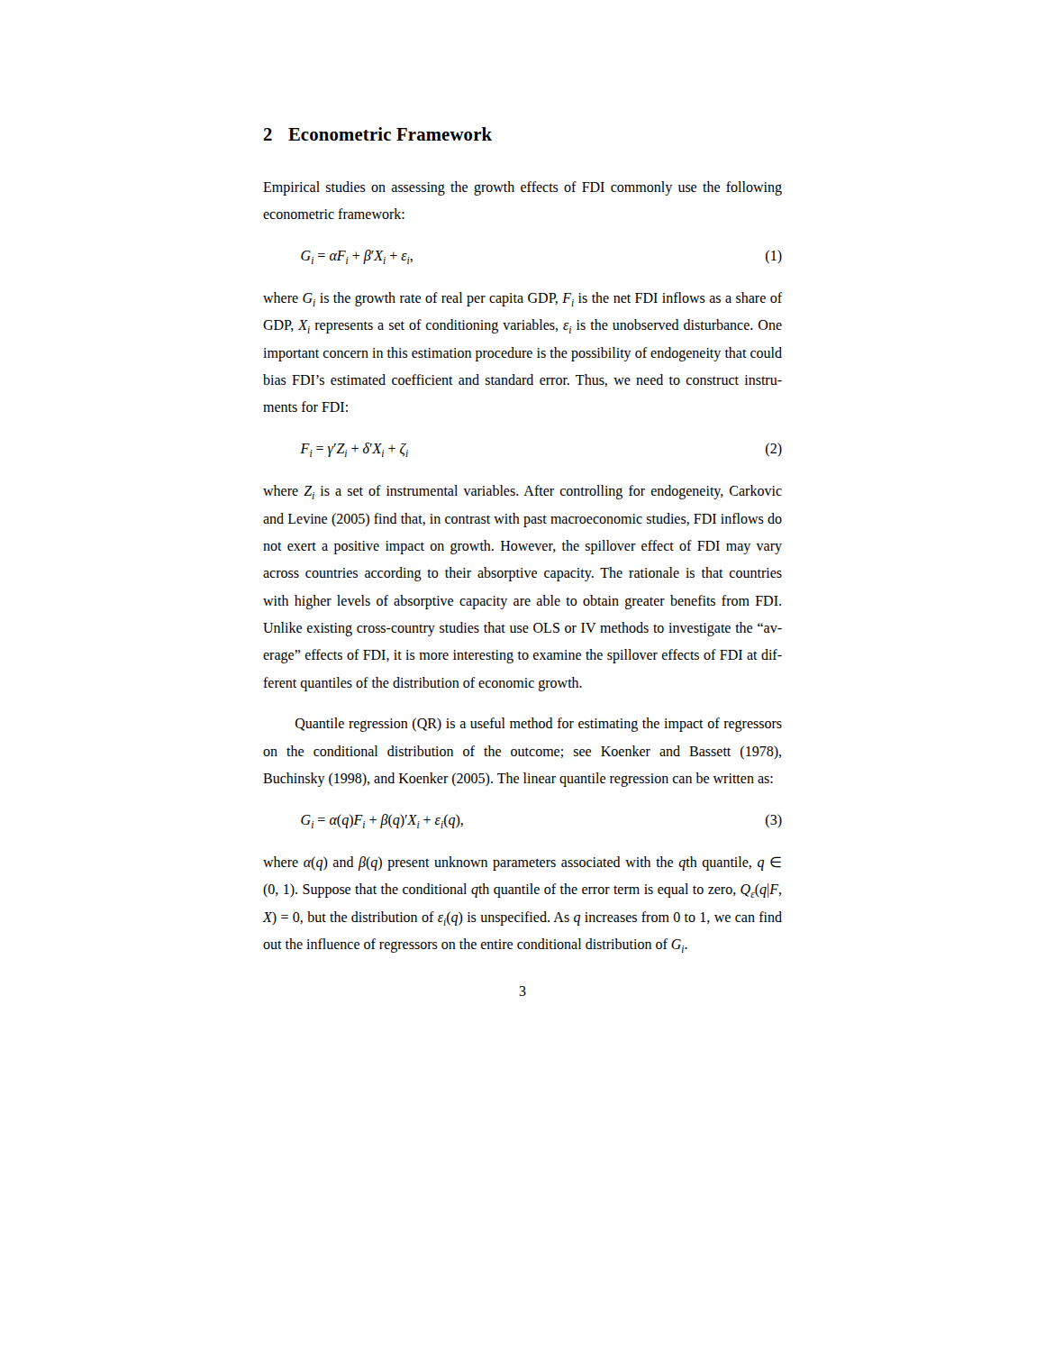2 Econometric Framework
Empirical studies on assessing the growth effects of FDI commonly use the following econometric framework:
Gi = αFi + β′Xi + εi, (1)
where Gi is the growth rate of real per capita GDP, Fi is the net FDI inflows as a share of GDP, Xi represents a set of conditioning variables, εi is the unobserved disturbance. One important concern in this estimation procedure is the possibility of endogeneity that could bias FDI’s estimated coefficient and standard error. Thus, we need to construct instruments for FDI:
Fi = γ′Zi + δ′Xi + ζi (2)
where Zi is a set of instrumental variables. After controlling for endogeneity, Carkovic and Levine (2005) find that, in contrast with past macroeconomic studies, FDI inflows do not exert a positive impact on growth. However, the spillover effect of FDI may vary across countries according to their absorptive capacity. The rationale is that countries with higher levels of absorptive capacity are able to obtain greater benefits from FDI. Unlike existing cross-country studies that use OLS or IV methods to investigate the “average” effects of FDI, it is more interesting to examine the spillover effects of FDI at different quantiles of the distribution of economic growth.
Quantile regression (QR) is a useful method for estimating the impact of regressors on the conditional distribution of the outcome; see Koenker and Bassett (1978), Buchinsky (1998), and Koenker (2005). The linear quantile regression can be written as:
Gi = α(q)Fi + β(q)′Xi + εi(q), (3)
where α(q) and β(q) present unknown parameters associated with the qth quantile, q ∈ (0, 1). Suppose that the conditional qth quantile of the error term is equal to zero, Qε(q|F, X) = 0, but the distribution of εi(q) is unspecified. As q increases from 0 to 1, we can find out the influence of regressors on the entire conditional distribution of Gi.
3